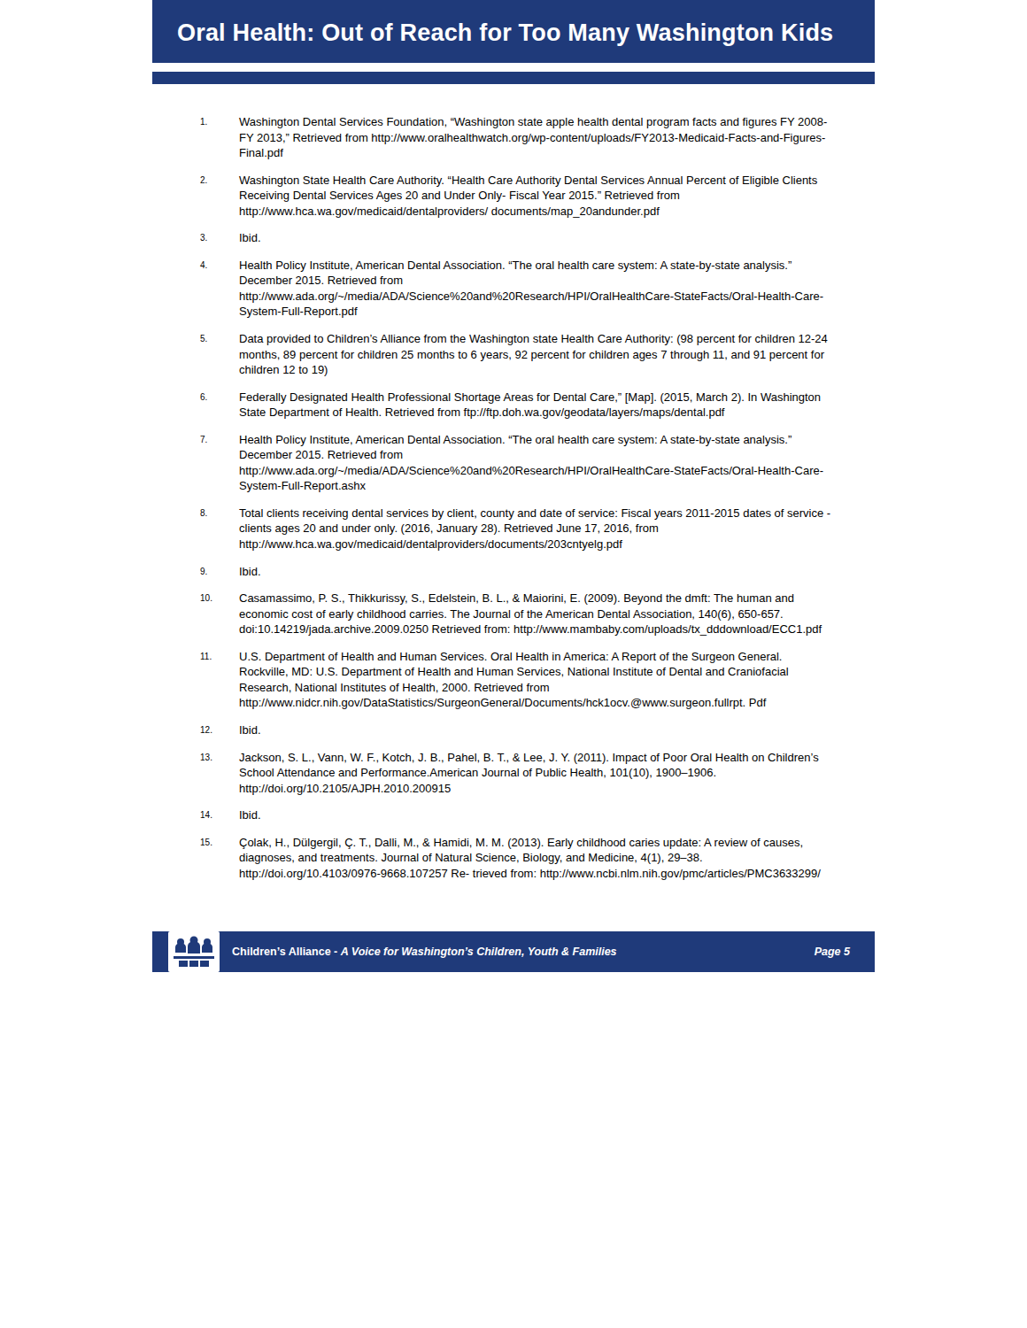Oral Health: Out of Reach for Too Many Washington Kids
Washington Dental Services Foundation, “Washington state apple health dental program facts and figures FY 2008-FY 2013,” Retrieved from http://www.oralhealthwatch.org/wp-content/uploads/FY2013-Medicaid-Facts-and-Figures-Final.pdf
Washington State Health Care Authority. “Health Care Authority Dental Services Annual Percent of Eligible Clients Receiving Dental Services Ages 20 and Under Only- Fiscal Year 2015.” Retrieved from http://www.hca.wa.gov/medicaid/dentalproviders/ documents/map_20andunder.pdf
Ibid.
Health Policy Institute, American Dental Association. “The oral health care system: A state-by-state analysis.” December 2015. Retrieved from http://www.ada.org/~/media/ADA/Science%20and%20Research/HPI/OralHealthCare-StateFacts/Oral-Health-Care-System-Full-Report.pdf
Data provided to Children’s Alliance from the Washington state Health Care Authority: (98 percent for children 12-24 months, 89 percent for children 25 months to 6 years, 92 percent for children ages 7 through 11, and 91 percent for children 12 to 19)
Federally Designated Health Professional Shortage Areas for Dental Care,” [Map]. (2015, March 2). In Washington State Department of Health. Retrieved from ftp://ftp.doh.wa.gov/geodata/layers/maps/dental.pdf
Health Policy Institute, American Dental Association. “The oral health care system: A state-by-state analysis.” December 2015. Retrieved from http://www.ada.org/~/media/ADA/Science%20and%20Research/HPI/OralHealthCare-StateFacts/Oral-Health-Care-System-Full-Report.ashx
Total clients receiving dental services by client, county and date of service: Fiscal years 2011-2015 dates of service - clients ages 20 and under only. (2016, January 28). Retrieved June 17, 2016, from http://www.hca.wa.gov/medicaid/dentalproviders/documents/203cntyelg.pdf
Ibid.
Casamassimo, P. S., Thikkurissy, S., Edelstein, B. L., & Maiorini, E. (2009). Beyond the dmft: The human and economic cost of early childhood carries. The Journal of the American Dental Association, 140(6), 650-657. doi:10.14219/jada.archive.2009.0250 Retrieved from: http://www.mambaby.com/uploads/tx_dddownload/ECC1.pdf
U.S. Department of Health and Human Services. Oral Health in America: A Report of the Surgeon General. Rockville, MD: U.S. Department of Health and Human Services, National Institute of Dental and Craniofacial Research, National Institutes of Health, 2000. Retrieved from http://www.nidcr.nih.gov/DataStatistics/SurgeonGeneral/Documents/hck1ocv.@www.surgeon.fullrpt. Pdf
Ibid.
Jackson, S. L., Vann, W. F., Kotch, J. B., Pahel, B. T., & Lee, J. Y. (2011). Impact of Poor Oral Health on Children’s School Attendance and Performance.American Journal of Public Health, 101(10), 1900–1906. http://doi.org/10.2105/AJPH.2010.200915
Ibid.
Çolak, H., Dülgergil, Ç. T., Dalli, M., & Hamidi, M. M. (2013). Early childhood caries update: A review of causes, diagnoses, and treatments. Journal of Natural Science, Biology, and Medicine, 4(1), 29–38. http://doi.org/10.4103/0976-9668.107257 Re- trieved from: http://www.ncbi.nlm.nih.gov/pmc/articles/PMC3633299/
Children’s Alliance - A Voice for Washington’s Children, Youth & Families
Page 5